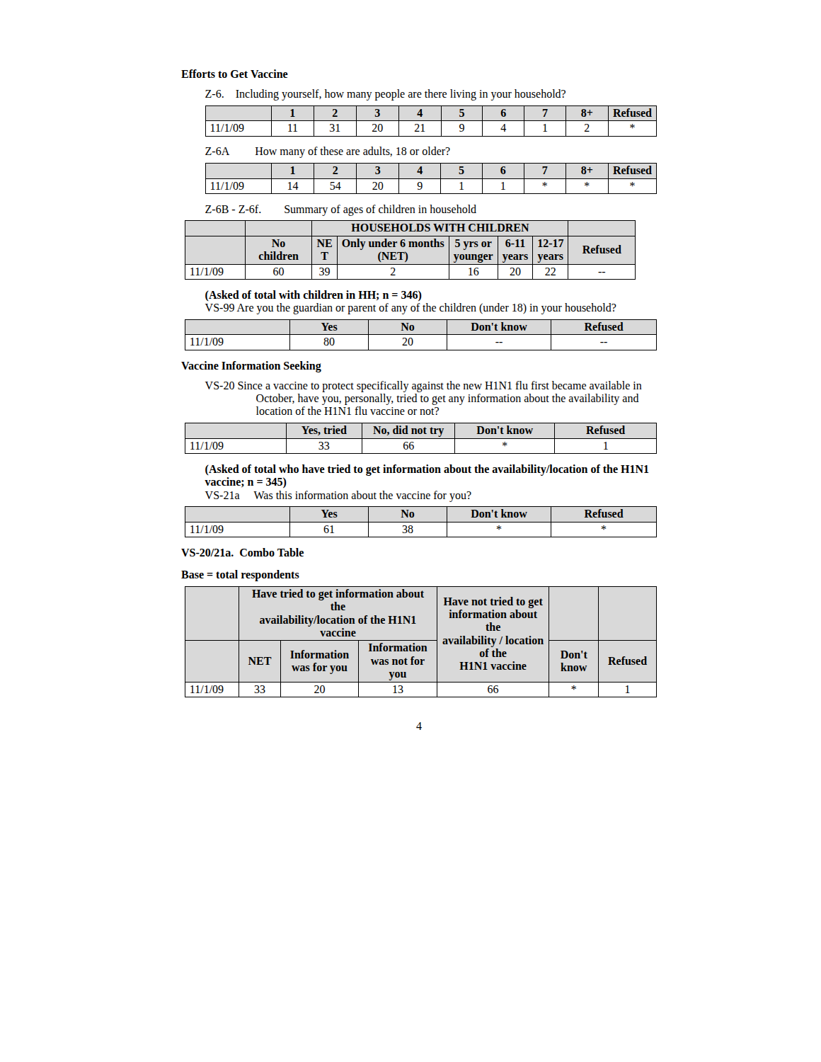Efforts to Get Vaccine
Z-6. Including yourself, how many people are there living in your household?
| | 1 | 2 | 3 | 4 | 5 | 6 | 7 | 8+ | Refused |
| --- | --- | --- | --- | --- | --- | --- | --- | --- | --- |
| 11/1/09 | 11 | 31 | 20 | 21 | 9 | 4 | 1 | 2 | * |
Z-6A How many of these are adults, 18 or older?
| | 1 | 2 | 3 | 4 | 5 | 6 | 7 | 8+ | Refused |
| --- | --- | --- | --- | --- | --- | --- | --- | --- | --- |
| 11/1/09 | 14 | 54 | 20 | 9 | 1 | 1 | * | * | * |
Z-6B - Z-6f. Summary of ages of children in household
| | | HOUSEHOLDS WITH CHILDREN | |
| --- | --- | --- | --- |
| | No children | NE T | Only under 6 months (NET) | 5 yrs or younger | 6-11 years | 12-17 years | Refused |
| 11/1/09 | 60 | 39 | 2 | 16 | 20 | 22 | -- |
(Asked of total with children in HH; n = 346)
VS-99 Are you the guardian or parent of any of the children (under 18) in your household?
| | Yes | No | Don't know | Refused |
| --- | --- | --- | --- | --- |
| 11/1/09 | 80 | 20 | -- | -- |
Vaccine Information Seeking
VS-20 Since a vaccine to protect specifically against the new H1N1 flu first became available in October, have you, personally, tried to get any information about the availability and location of the H1N1 flu vaccine or not?
| | Yes, tried | No, did not try | Don't know | Refused |
| --- | --- | --- | --- | --- |
| 11/1/09 | 33 | 66 | * | 1 |
(Asked of total who have tried to get information about the availability/location of the H1N1 vaccine; n = 345)
VS-21a Was this information about the vaccine for you?
| | Yes | No | Don't know | Refused |
| --- | --- | --- | --- | --- |
| 11/1/09 | 61 | 38 | * | * |
VS-20/21a. Combo Table
Base = total respondents
| | Have tried to get information about the availability/location of the H1N1 vaccine | Have not tried to get information about the availability / location of the H1N1 vaccine | | |
| --- | --- | --- | --- | --- |
| | NET | Information was for you | Information was not for you | Don't know | Refused |
| 11/1/09 | 33 | 20 | 13 | 66 | * | 1 |
4